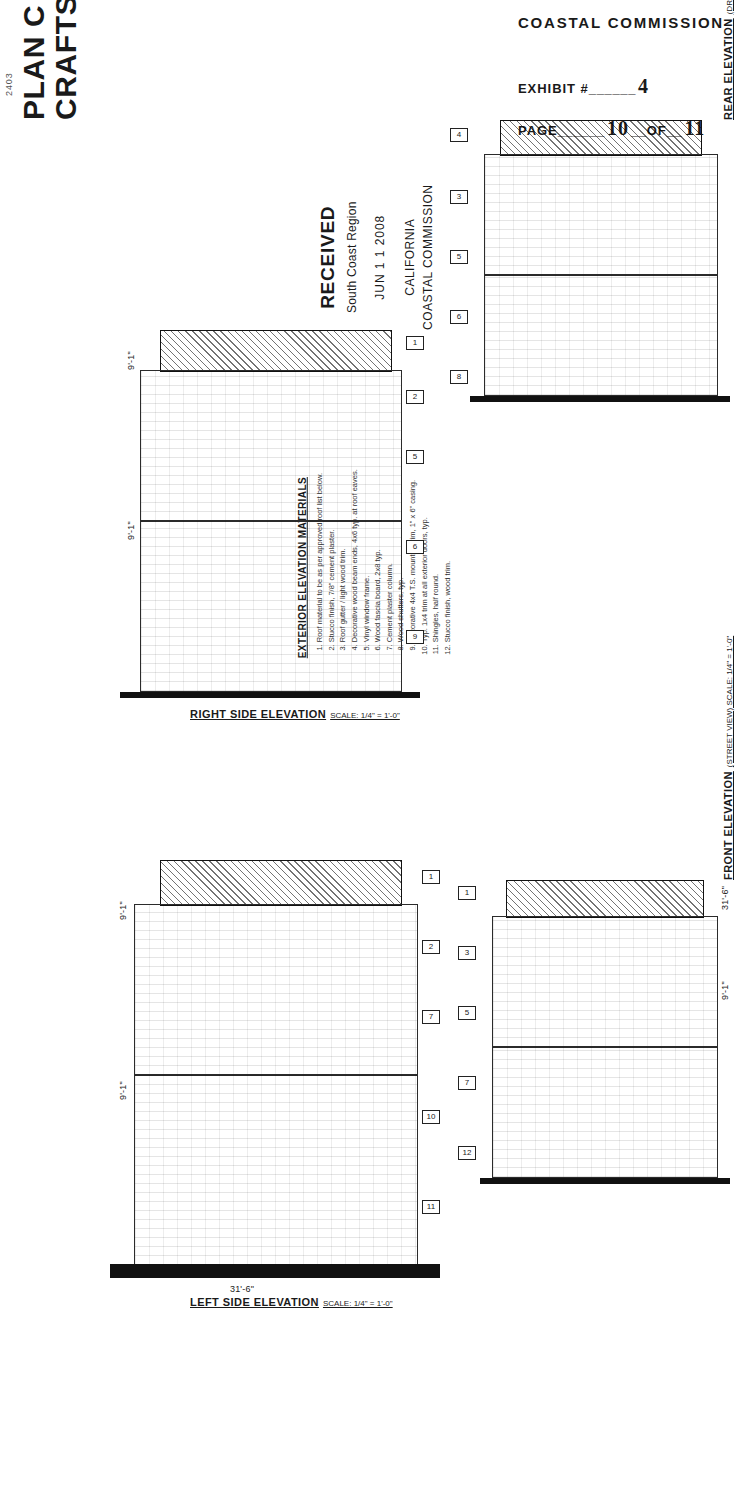COASTAL COMMISSION
EXHIBIT #______4
PAGE______10__OF__11
2403
PLAN C CRAFTSMAN
RECEIVED
South Coast Region
JUN 1 1 2008
CALIFORNIA
COASTAL COMMISSION
EXTERIOR ELEVATION MATERIALS
Roof material to be as per approved roof list below.
Stucco finish, 7/8" cement plaster.
Roof gutter / light wood trim.
Decorative wood beam ends, 4x6 typ. at roof eaves.
Vinyl window frame.
Wood fascia board, 2x8 typ.
Cement plaster column.
Wood shutters, typ.
Decorative 4x4 T.S. mounted trim, 1" x 6" casing.
Typ. 1x4 trim at all exterior doors, typ.
Shingles, half round.
Stucco finish, wood trim.
1
2
5
6
9
9'-1"
9'-1"
RIGHT SIDE ELEVATIONSCALE: 1/4" = 1'-0"
4
3
5
6
8
REAR ELEVATION(DRIVEWAY VIEW) SCALE: 1/4" = 1'-0"
1
2
7
10
11
9'-1"
9'-1"
31'-6"
LEFT SIDE ELEVATIONSCALE: 1/4" = 1'-0"
1
3
5
7
12
31'-6"
9'-1"
FRONT ELEVATION(STREET VIEW) SCALE: 1/4" = 1'-0"